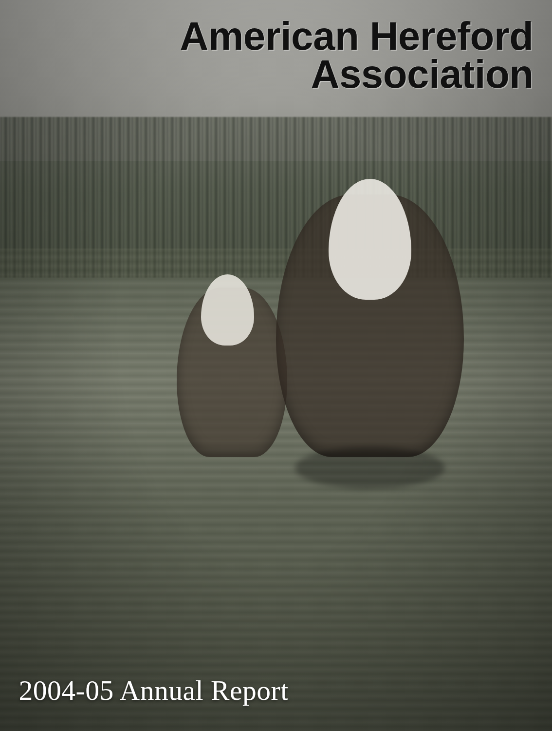American Hereford Association
2004-05 Annual Report